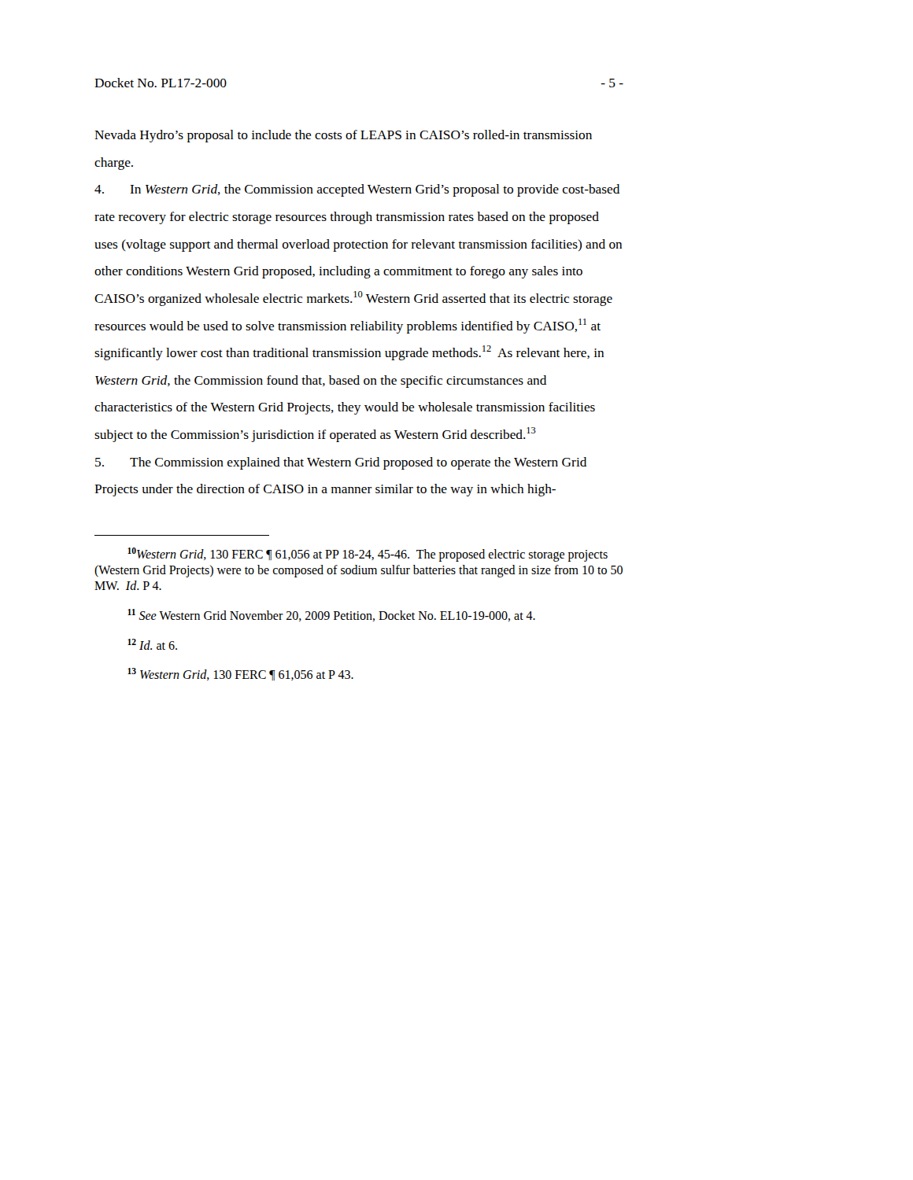Docket No. PL17-2-000
- 5 -
Nevada Hydro’s proposal to include the costs of LEAPS in CAISO’s rolled-in transmission charge.
4. In Western Grid, the Commission accepted Western Grid’s proposal to provide cost-based rate recovery for electric storage resources through transmission rates based on the proposed uses (voltage support and thermal overload protection for relevant transmission facilities) and on other conditions Western Grid proposed, including a commitment to forego any sales into CAISO’s organized wholesale electric markets.10 Western Grid asserted that its electric storage resources would be used to solve transmission reliability problems identified by CAISO,11 at significantly lower cost than traditional transmission upgrade methods.12 As relevant here, in Western Grid, the Commission found that, based on the specific circumstances and characteristics of the Western Grid Projects, they would be wholesale transmission facilities subject to the Commission’s jurisdiction if operated as Western Grid described.13
5. The Commission explained that Western Grid proposed to operate the Western Grid Projects under the direction of CAISO in a manner similar to the way in which high-
10Western Grid, 130 FERC ¶ 61,056 at PP 18-24, 45-46. The proposed electric storage projects (Western Grid Projects) were to be composed of sodium sulfur batteries that ranged in size from 10 to 50 MW. Id. P 4.
11 See Western Grid November 20, 2009 Petition, Docket No. EL10-19-000, at 4.
12 Id. at 6.
13 Western Grid, 130 FERC ¶ 61,056 at P 43.